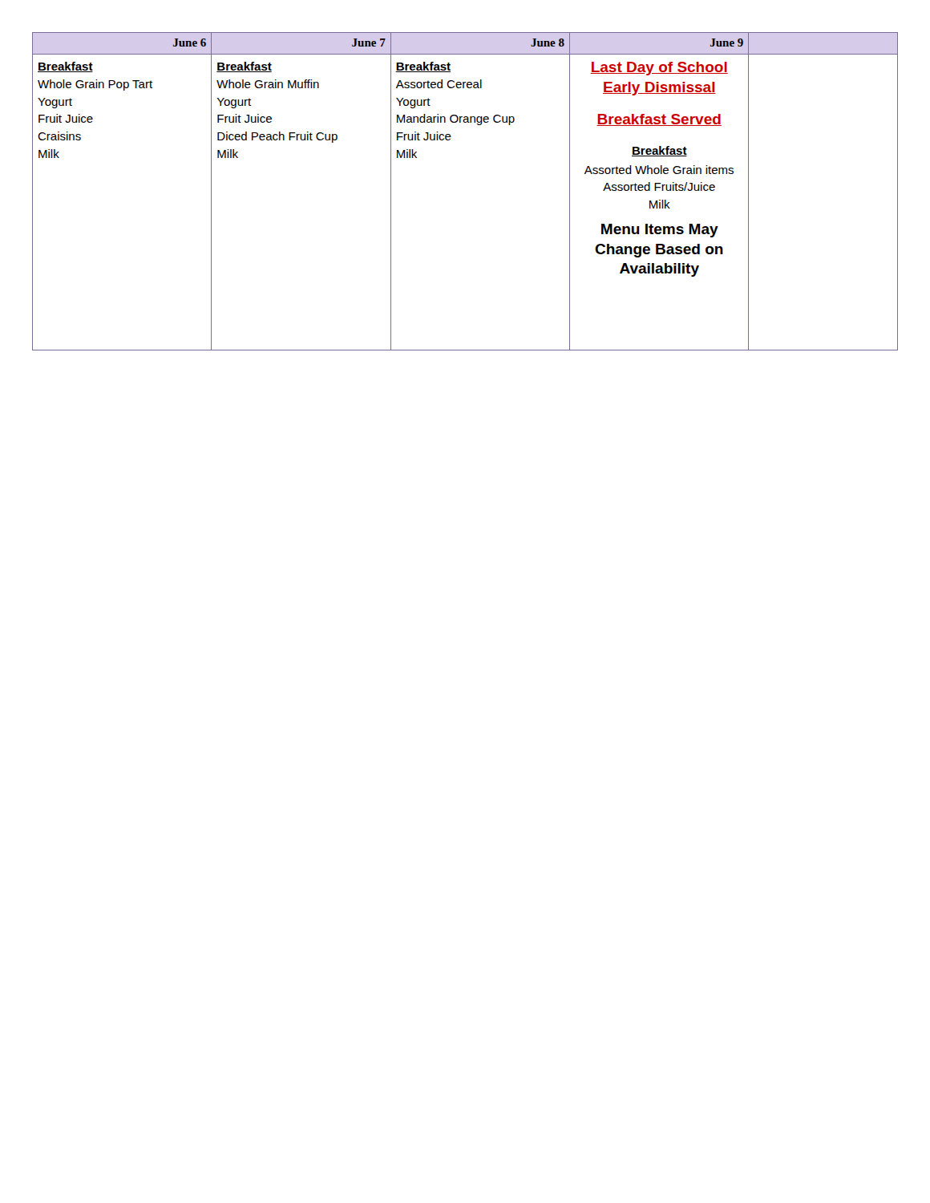| June 6 | June 7 | June 8 | June 9 | |
| --- | --- | --- | --- | --- |
| Breakfast Whole Grain Pop Tart Yogurt Fruit Juice Craisins Milk | Breakfast Whole Grain Muffin Yogurt Fruit Juice Diced Peach Fruit Cup Milk | Breakfast Assorted Cereal Yogurt Mandarin Orange Cup Fruit Juice Milk | Last Day of School Early Dismissal Breakfast Served Breakfast Assorted Whole Grain items Assorted Fruits/Juice Milk Menu Items May Change Based on Availability | |